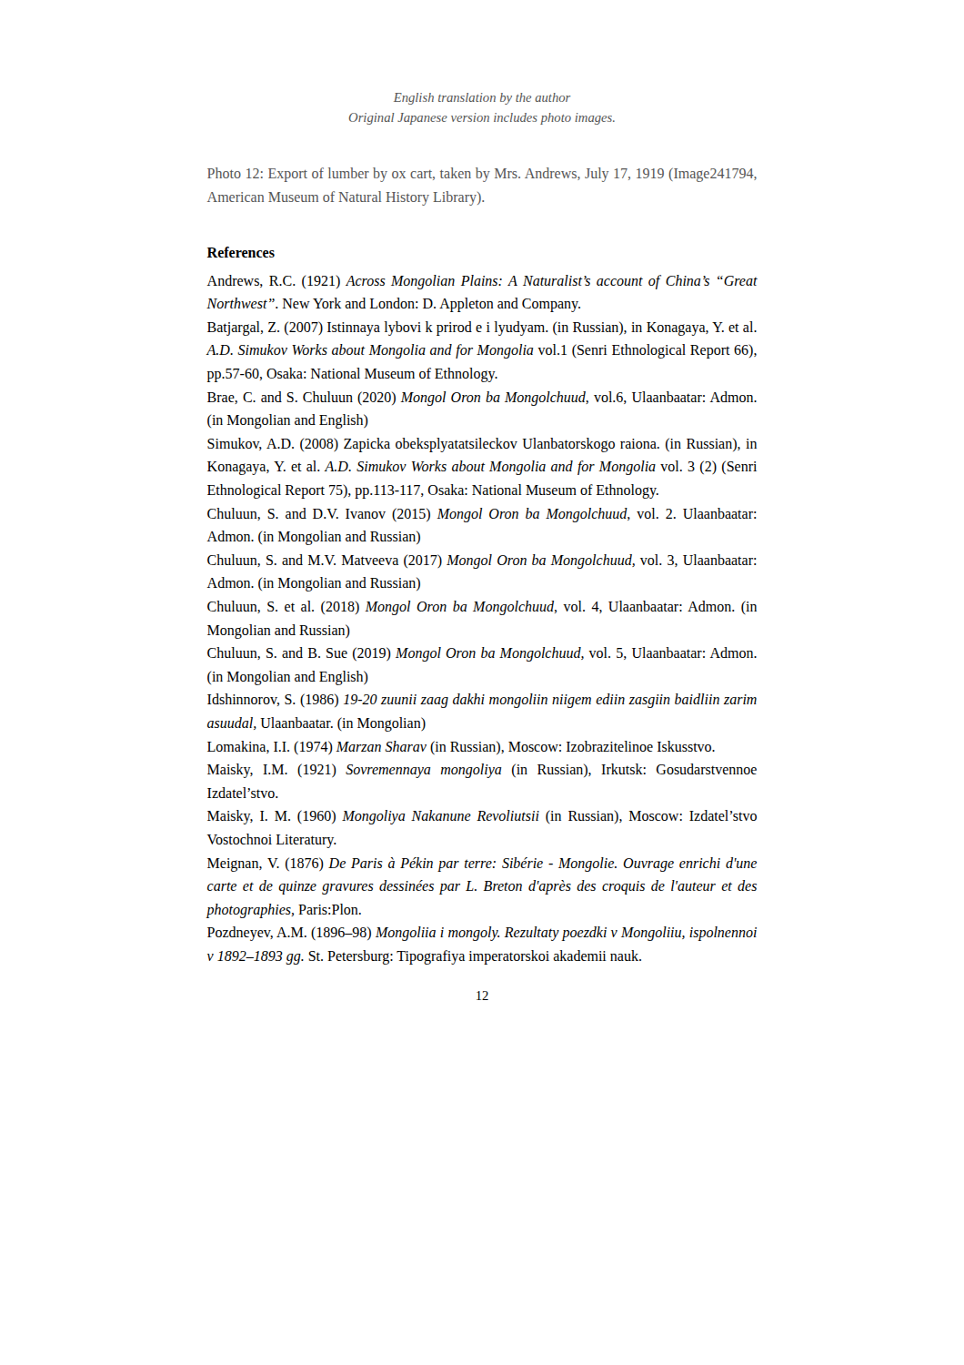English translation by the author
Original Japanese version includes photo images.
Photo 12: Export of lumber by ox cart, taken by Mrs. Andrews, July 17, 1919 (Image241794, American Museum of Natural History Library).
References
Andrews, R.C. (1921) Across Mongolian Plains: A Naturalist’s account of China’s “Great Northwest”. New York and London: D. Appleton and Company.
Batjargal, Z. (2007) Istinnaya lybovi k prirod e i lyudyam. (in Russian), in Konagaya, Y. et al. A.D. Simukov Works about Mongolia and for Mongolia vol.1 (Senri Ethnological Report 66), pp.57-60, Osaka: National Museum of Ethnology.
Brae, C. and S. Chuluun (2020) Mongol Oron ba Mongolchuud, vol.6, Ulaanbaatar: Admon. (in Mongolian and English)
Simukov, A.D. (2008) Zapicka obeksplyatatsileckov Ulanbatorskogo raiona. (in Russian), in Konagaya, Y. et al. A.D. Simukov Works about Mongolia and for Mongolia vol. 3 (2) (Senri Ethnological Report 75), pp.113-117, Osaka: National Museum of Ethnology.
Chuluun, S. and D.V. Ivanov (2015) Mongol Oron ba Mongolchuud, vol. 2. Ulaanbaatar: Admon. (in Mongolian and Russian)
Chuluun, S. and M.V. Matveeva (2017) Mongol Oron ba Mongolchuud, vol. 3, Ulaanbaatar: Admon. (in Mongolian and Russian)
Chuluun, S. et al. (2018) Mongol Oron ba Mongolchuud, vol. 4, Ulaanbaatar: Admon. (in Mongolian and Russian)
Chuluun, S. and B. Sue (2019) Mongol Oron ba Mongolchuud, vol. 5, Ulaanbaatar: Admon. (in Mongolian and English)
Idshinnorov, S. (1986) 19-20 zuunii zaag dakhi mongoliin niigem ediin zasgiin baidliin zarim asuudal, Ulaanbaatar. (in Mongolian)
Lomakina, I.I. (1974) Marzan Sharav (in Russian), Moscow: Izobrazitelinoe Iskusstvo.
Maisky, I.M. (1921) Sovremennaya mongoliya (in Russian), Irkutsk: Gosudarstvennoe Izdatel’stvo.
Maisky, I. M. (1960) Mongoliya Nakanune Revoliutsii (in Russian), Moscow: Izdatel’stvo Vostochnoi Literatury.
Meignan, V. (1876) De Paris à Pékin par terre: Sibérie - Mongolie. Ouvrage enrichi d'une carte et de quinze gravures dessinées par L. Breton d'après des croquis de l'auteur et des photographies, Paris:Plon.
Pozdneyev, A.M. (1896–98) Mongoliia i mongoly. Rezultaty poezdki v Mongoliiu, ispolnennoi v 1892–1893 gg. St. Petersburg: Tipografiya imperatorskoi akademii nauk.
12